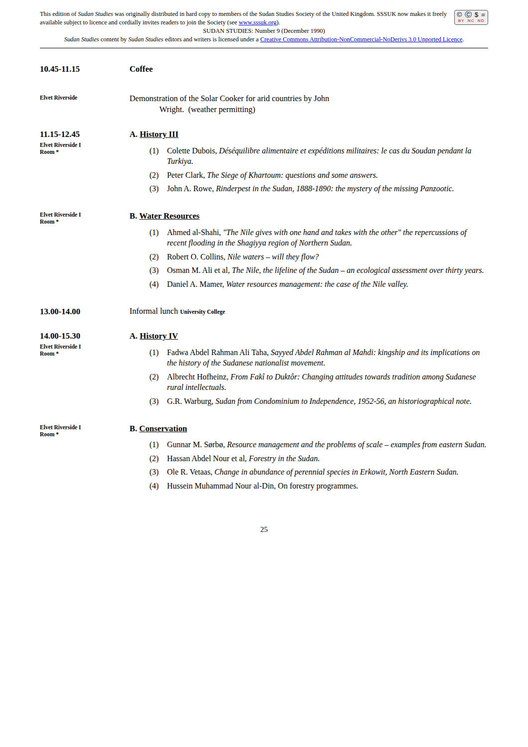© Ⓒ $ =
BY NC ND
This edition of Sudan Studies was originally distributed in hard copy to members of the Sudan Studies Society of the United Kingdom. SSSUK now makes it freely available subject to licence and cordially invites readers to join the Society (see www.sssuk.org).
SUDAN STUDIES: Number 9 (December 1990)
Sudan Studies content by Sudan Studies editors and writers is licensed under a Creative Commons Attribution-NonCommercial-NoDerivs 3.0 Unported Licence.
10.45-11.15
Coffee
Elvet Riverside
Demonstration of the Solar Cooker for arid countries by John Wright. (weather permitting)
11.15-12.45
Elvet Riverside I
Room *
A. History III
(1) Colette Dubois, Déséquilibre alimentaire et expéditions militaires: le cas du Soudan pendant la Turkiya.
(2) Peter Clark, The Siege of Khartoum: questions and some answers.
(3) John A. Rowe, Rinderpest in the Sudan, 1888-1890: the mystery of the missing Panzootic.
Elvet Riverside I
Room *
B. Water Resources
(1) Ahmed al-Shahi, "The Nile gives with one hand and takes with the other" the repercussions of recent flooding in the Shagiyya region of Northern Sudan.
(2) Robert O. Collins, Nile waters – will they flow?
(3) Osman M. Ali et al, The Nile, the lifeline of the Sudan – an ecological assessment over thirty years.
(4) Daniel A. Mamer, Water resources management: the case of the Nile valley.
13.00-14.00
Informal lunch University College
14.00-15.30
Elvet Riverside I
Room *
A. History IV
(1) Fadwa Abdel Rahman Ali Taha, Sayyed Abdel Rahman al Mahdi: kingship and its implications on the history of the Sudanese nationalist movement.
(2) Albrecht Hofheinz, From Fakî to Duktôr: Changing attitudes towards tradition among Sudanese rural intellectuals.
(3) G.R. Warburg, Sudan from Condominium to Independence, 1952-56, an historiographical note.
Elvet Riverside I
Room *
B. Conservation
(1) Gunnar M. Sørbø, Resource management and the problems of scale – examples from eastern Sudan.
(2) Hassan Abdel Nour et al, Forestry in the Sudan.
(3) Ole R. Vetaas, Change in abundance of perennial species in Erkowit, North Eastern Sudan.
(4) Hussein Muhammad Nour al-Din, On forestry programmes.
25